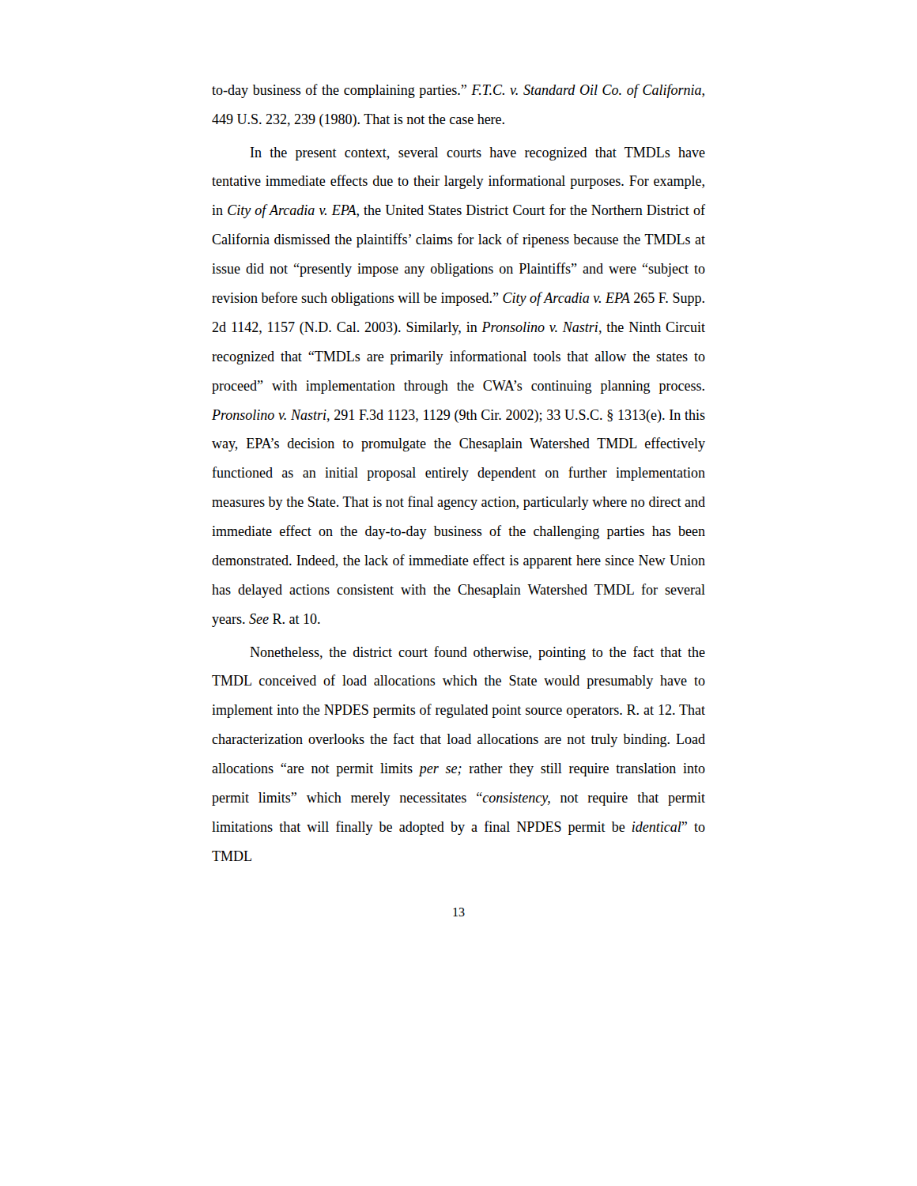to-day business of the complaining parties.” F.T.C. v. Standard Oil Co. of California, 449 U.S. 232, 239 (1980). That is not the case here.
In the present context, several courts have recognized that TMDLs have tentative immediate effects due to their largely informational purposes. For example, in City of Arcadia v. EPA, the United States District Court for the Northern District of California dismissed the plaintiffs’ claims for lack of ripeness because the TMDLs at issue did not “presently impose any obligations on Plaintiffs” and were “subject to revision before such obligations will be imposed.” City of Arcadia v. EPA 265 F. Supp. 2d 1142, 1157 (N.D. Cal. 2003). Similarly, in Pronsolino v. Nastri, the Ninth Circuit recognized that “TMDLs are primarily informational tools that allow the states to proceed” with implementation through the CWA’s continuing planning process. Pronsolino v. Nastri, 291 F.3d 1123, 1129 (9th Cir. 2002); 33 U.S.C. § 1313(e). In this way, EPA’s decision to promulgate the Chesaplain Watershed TMDL effectively functioned as an initial proposal entirely dependent on further implementation measures by the State. That is not final agency action, particularly where no direct and immediate effect on the day-to-day business of the challenging parties has been demonstrated. Indeed, the lack of immediate effect is apparent here since New Union has delayed actions consistent with the Chesaplain Watershed TMDL for several years. See R. at 10.
Nonetheless, the district court found otherwise, pointing to the fact that the TMDL conceived of load allocations which the State would presumably have to implement into the NPDES permits of regulated point source operators. R. at 12. That characterization overlooks the fact that load allocations are not truly binding. Load allocations “are not permit limits per se; rather they still require translation into permit limits” which merely necessitates “consistency, not require that permit limitations that will finally be adopted by a final NPDES permit be identical” to TMDL
13